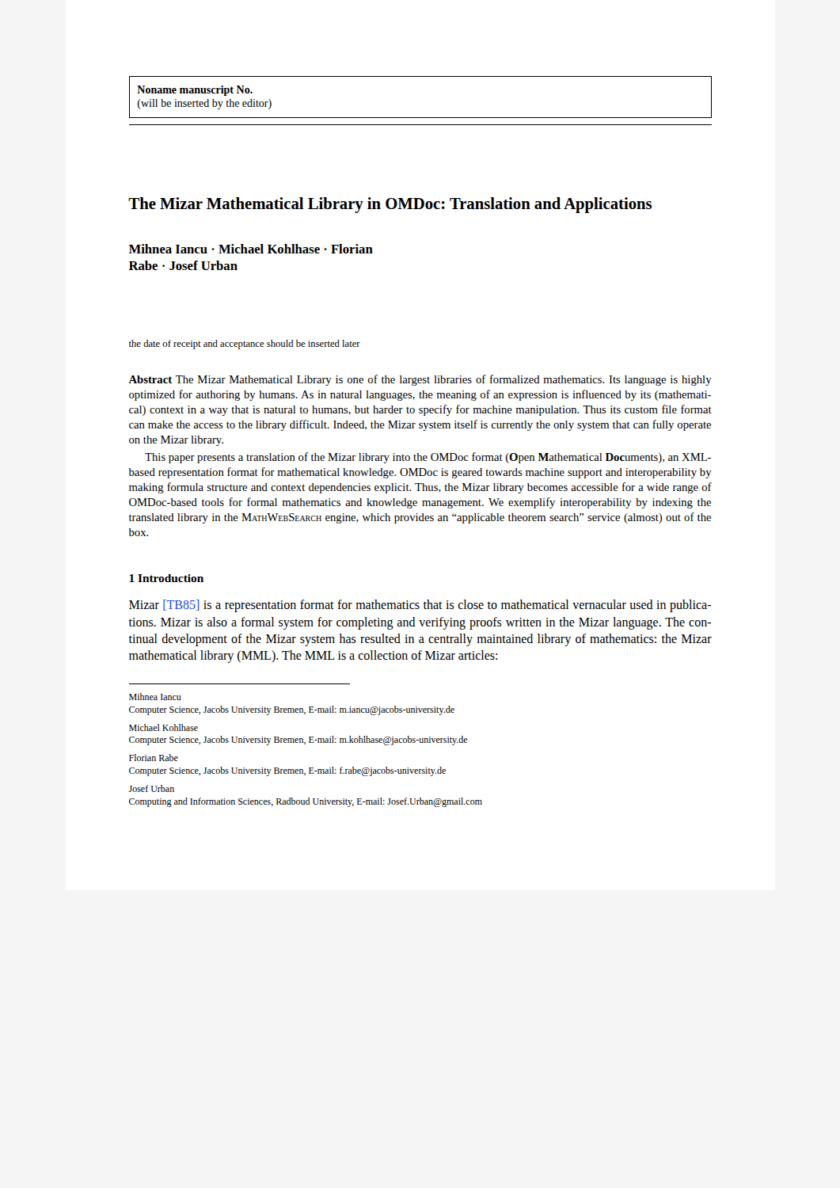Noname manuscript No.
(will be inserted by the editor)
The Mizar Mathematical Library in OMDoc: Translation and Applications
Mihnea Iancu · Michael Kohlhase · Florian
Rabe · Josef Urban
the date of receipt and acceptance should be inserted later
Abstract The Mizar Mathematical Library is one of the largest libraries of formalized mathematics. Its language is highly optimized for authoring by humans. As in natural languages, the meaning of an expression is influenced by its (mathematical) context in a way that is natural to humans, but harder to specify for machine manipulation. Thus its custom file format can make the access to the library difficult. Indeed, the Mizar system itself is currently the only system that can fully operate on the Mizar library.
This paper presents a translation of the Mizar library into the OMDoc format (Open Mathematical Documents), an XML-based representation format for mathematical knowledge. OMDoc is geared towards machine support and interoperability by making formula structure and context dependencies explicit. Thus, the Mizar library becomes accessible for a wide range of OMDoc-based tools for formal mathematics and knowledge management. We exemplify interoperability by indexing the translated library in the MathWebSearch engine, which provides an “applicable theorem search” service (almost) out of the box.
1 Introduction
Mizar [TB85] is a representation format for mathematics that is close to mathematical vernacular used in publications. Mizar is also a formal system for completing and verifying proofs written in the Mizar language. The continual development of the Mizar system has resulted in a centrally maintained library of mathematics: the Mizar mathematical library (MML). The MML is a collection of Mizar articles:
Mihnea Iancu Computer Science, Jacobs University Bremen, E-mail: m.iancu@jacobs-university.de
Michael Kohlhase Computer Science, Jacobs University Bremen, E-mail: m.kohlhase@jacobs-university.de
Florian Rabe Computer Science, Jacobs University Bremen, E-mail: f.rabe@jacobs-university.de
Josef Urban Computing and Information Sciences, Radboud University, E-mail: Josef.Urban@gmail.com